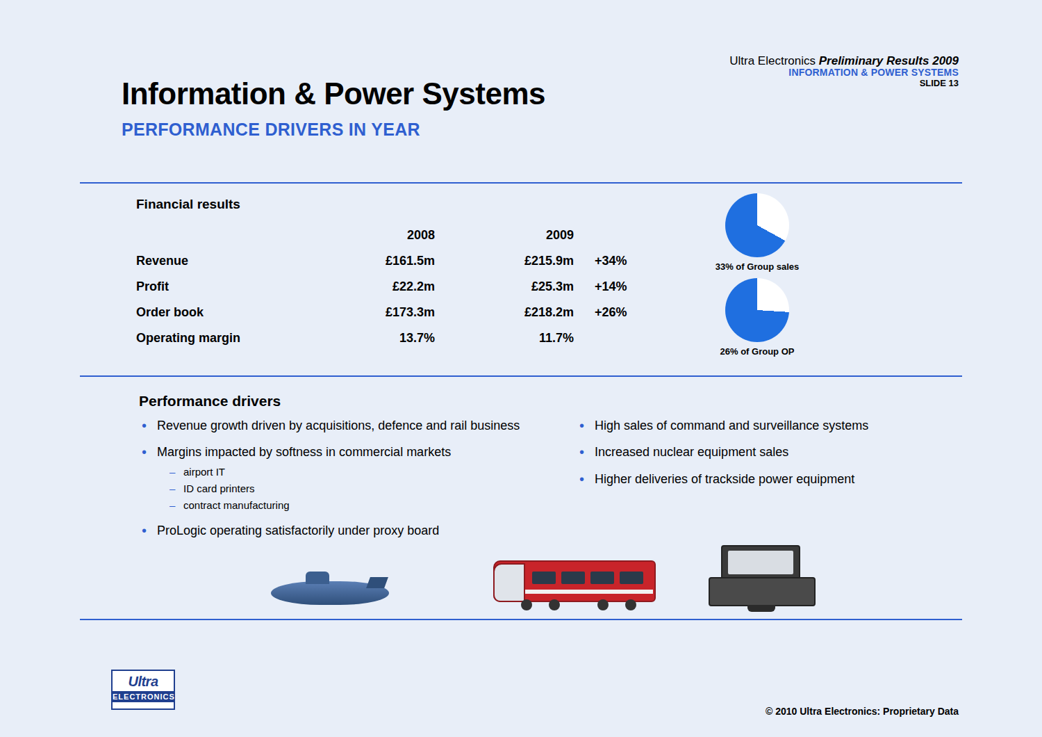Ultra Electronics Preliminary Results 2009
INFORMATION & POWER SYSTEMS
SLIDE 13
Information & Power Systems
PERFORMANCE DRIVERS IN YEAR
Financial results
| | 2008 | 2009 | |
| --- | --- | --- | --- |
| Revenue | £161.5m | £215.9m | +34% |
| Profit | £22.2m | £25.3m | +14% |
| Order book | £173.3m | £218.2m | +26% |
| Operating margin | 13.7% | 11.7% | |
33% of Group sales
26% of Group OP
Performance drivers
Revenue growth driven by acquisitions, defence and rail business
Margins impacted by softness in commercial markets
airport IT
ID card printers
contract manufacturing
ProLogic operating satisfactorily under proxy board
High sales of command and surveillance systems
Increased nuclear equipment sales
Higher deliveries of trackside power equipment
Ultra
ELECTRONICS
© 2010 Ultra Electronics: Proprietary Data